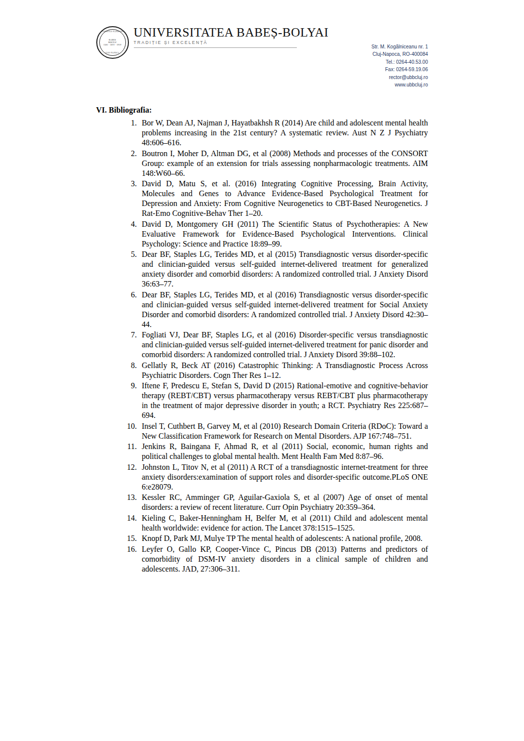UNIVERSITAS NAPOCENSIS
BABEȘ
BOLYAI
1581 · 1872 · 1919
CLUJ-NAPOCA
UNIVERSITATEA BABEȘ-BOLYAI
Tradiție și excelență
Str. M. Kogălniceanu nr. 1
Cluj-Napoca, RO-400084
Tel.: 0264-40.53.00
Fax: 0264-59.19.06
rector@ubbcluj.ro
www.ubbcluj.ro
VI. Bibliografia:
Bor W, Dean AJ, Najman J, Hayatbakhsh R (2014) Are child and adolescent mental health problems increasing in the 21st century? A systematic review. Aust N Z J Psychiatry 48:606–616.
Boutron I, Moher D, Altman DG, et al (2008) Methods and processes of the CONSORT Group: example of an extension for trials assessing nonpharmacologic treatments. AIM 148:W60–66.
David D, Matu S, et al. (2016) Integrating Cognitive Processing, Brain Activity, Molecules and Genes to Advance Evidence-Based Psychological Treatment for Depression and Anxiety: From Cognitive Neurogenetics to CBT-Based Neurogenetics. J Rat-Emo Cognitive-Behav Ther 1–20.
David D, Montgomery GH (2011) The Scientific Status of Psychotherapies: A New Evaluative Framework for Evidence-Based Psychological Interventions. Clinical Psychology: Science and Practice 18:89–99.
Dear BF, Staples LG, Terides MD, et al (2015) Transdiagnostic versus disorder-specific and clinician-guided versus self-guided internet-delivered treatment for generalized anxiety disorder and comorbid disorders: A randomized controlled trial. J Anxiety Disord 36:63–77.
Dear BF, Staples LG, Terides MD, et al (2016) Transdiagnostic versus disorder-specific and clinician-guided versus self-guided internet-delivered treatment for Social Anxiety Disorder and comorbid disorders: A randomized controlled trial. J Anxiety Disord 42:30–44.
Fogliati VJ, Dear BF, Staples LG, et al (2016) Disorder-specific versus transdiagnostic and clinician-guided versus self-guided internet-delivered treatment for panic disorder and comorbid disorders: A randomized controlled trial. J Anxiety Disord 39:88–102.
Gellatly R, Beck AT (2016) Catastrophic Thinking: A Transdiagnostic Process Across Psychiatric Disorders. Cogn Ther Res 1–12.
Iftene F, Predescu E, Stefan S, David D (2015) Rational-emotive and cognitive-behavior therapy (REBT/CBT) versus pharmacotherapy versus REBT/CBT plus pharmacotherapy in the treatment of major depressive disorder in youth; a RCT. Psychiatry Res 225:687–694.
Insel T, Cuthbert B, Garvey M, et al (2010) Research Domain Criteria (RDoC): Toward a New Classification Framework for Research on Mental Disorders. AJP 167:748–751.
Jenkins R, Baingana F, Ahmad R, et al (2011) Social, economic, human rights and political challenges to global mental health. Ment Health Fam Med 8:87–96.
Johnston L, Titov N, et al (2011) A RCT of a transdiagnostic internet-treatment for three anxiety disorders:examination of support roles and disorder-specific outcome.PLoS ONE 6:e28079.
Kessler RC, Amminger GP, Aguilar-Gaxiola S, et al (2007) Age of onset of mental disorders: a review of recent literature. Curr Opin Psychiatry 20:359–364.
Kieling C, Baker-Henningham H, Belfer M, et al (2011) Child and adolescent mental health worldwide: evidence for action. The Lancet 378:1515–1525.
Knopf D, Park MJ, Mulye TP The mental health of adolescents: A national profile, 2008.
Leyfer O, Gallo KP, Cooper-Vince C, Pincus DB (2013) Patterns and predictors of comorbidity of DSM-IV anxiety disorders in a clinical sample of children and adolescents. JAD, 27:306–311.